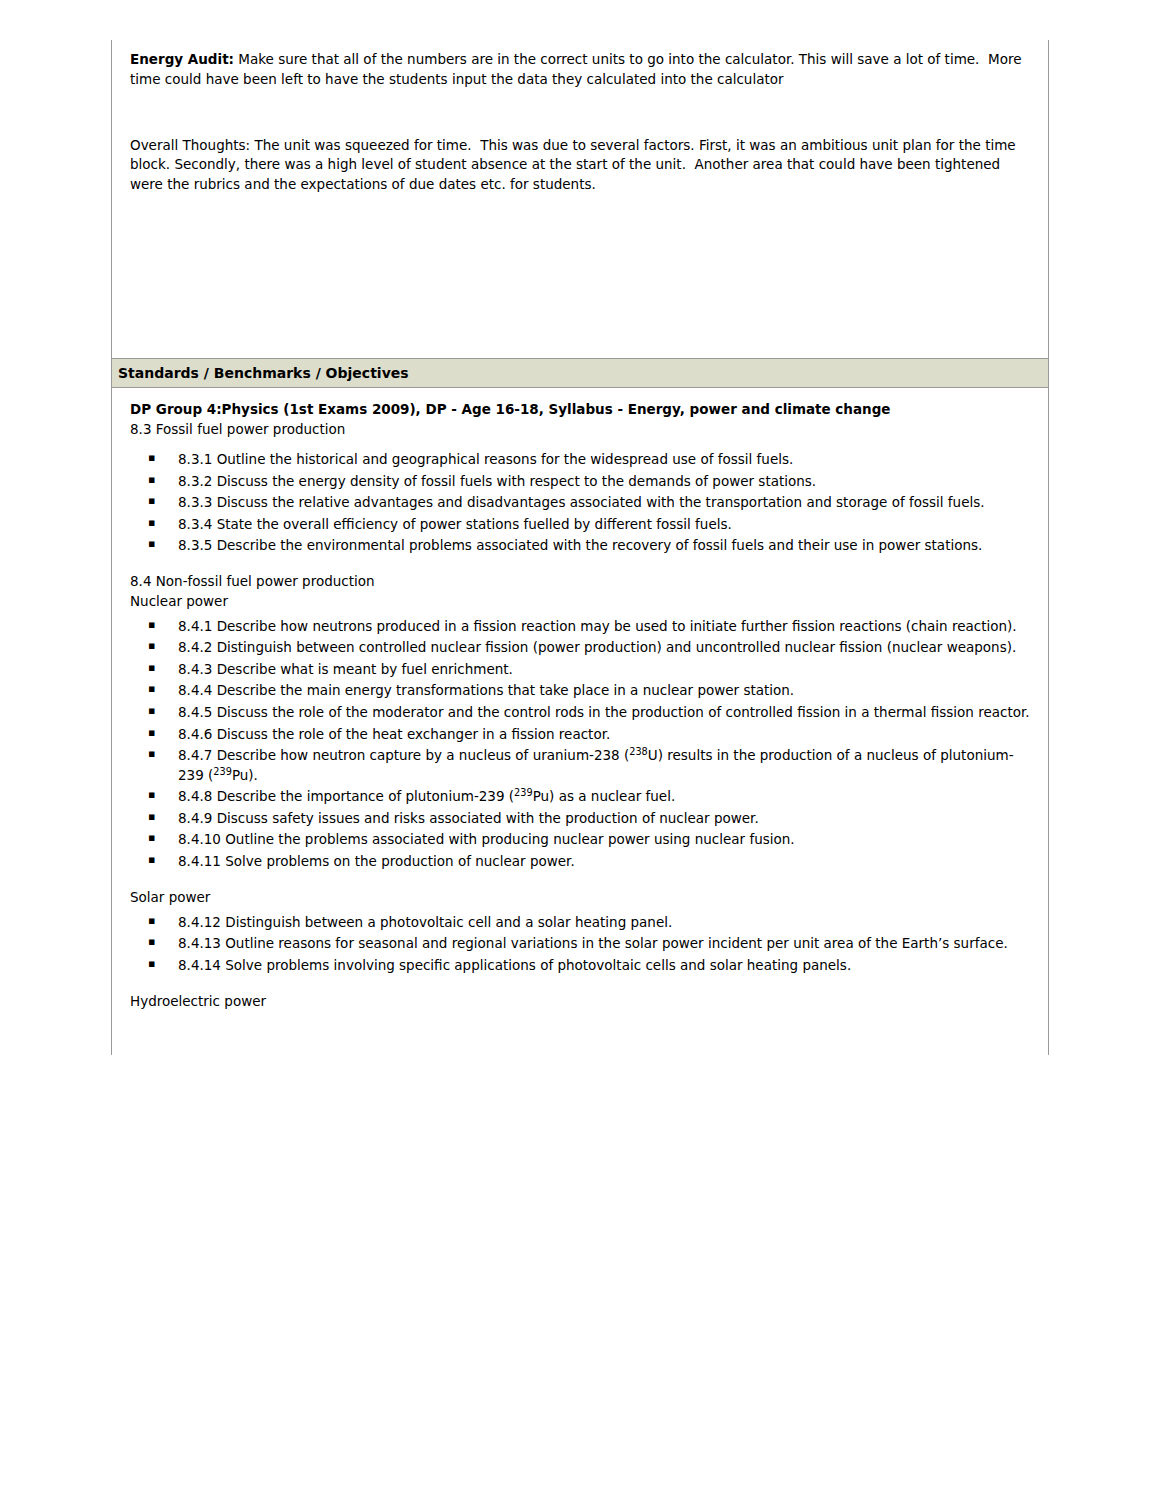Energy Audit: Make sure that all of the numbers are in the correct units to go into the calculator. This will save a lot of time. More time could have been left to have the students input the data they calculated into the calculator
Overall Thoughts: The unit was squeezed for time. This was due to several factors. First, it was an ambitious unit plan for the time block. Secondly, there was a high level of student absence at the start of the unit. Another area that could have been tightened were the rubrics and the expectations of due dates etc. for students.
Standards / Benchmarks / Objectives
DP Group 4:Physics (1st Exams 2009), DP - Age 16-18, Syllabus - Energy, power and climate change
8.3 Fossil fuel power production
8.3.1 Outline the historical and geographical reasons for the widespread use of fossil fuels.
8.3.2 Discuss the energy density of fossil fuels with respect to the demands of power stations.
8.3.3 Discuss the relative advantages and disadvantages associated with the transportation and storage of fossil fuels.
8.3.4 State the overall efficiency of power stations fuelled by different fossil fuels.
8.3.5 Describe the environmental problems associated with the recovery of fossil fuels and their use in power stations.
8.4 Non-fossil fuel power production
Nuclear power
8.4.1 Describe how neutrons produced in a fission reaction may be used to initiate further fission reactions (chain reaction).
8.4.2 Distinguish between controlled nuclear fission (power production) and uncontrolled nuclear fission (nuclear weapons).
8.4.3 Describe what is meant by fuel enrichment.
8.4.4 Describe the main energy transformations that take place in a nuclear power station.
8.4.5 Discuss the role of the moderator and the control rods in the production of controlled fission in a thermal fission reactor.
8.4.6 Discuss the role of the heat exchanger in a fission reactor.
8.4.7 Describe how neutron capture by a nucleus of uranium-238 (238U) results in the production of a nucleus of plutonium-239 (239Pu).
8.4.8 Describe the importance of plutonium-239 (239Pu) as a nuclear fuel.
8.4.9 Discuss safety issues and risks associated with the production of nuclear power.
8.4.10 Outline the problems associated with producing nuclear power using nuclear fusion.
8.4.11 Solve problems on the production of nuclear power.
Solar power
8.4.12 Distinguish between a photovoltaic cell and a solar heating panel.
8.4.13 Outline reasons for seasonal and regional variations in the solar power incident per unit area of the Earth’s surface.
8.4.14 Solve problems involving specific applications of photovoltaic cells and solar heating panels.
Hydroelectric power